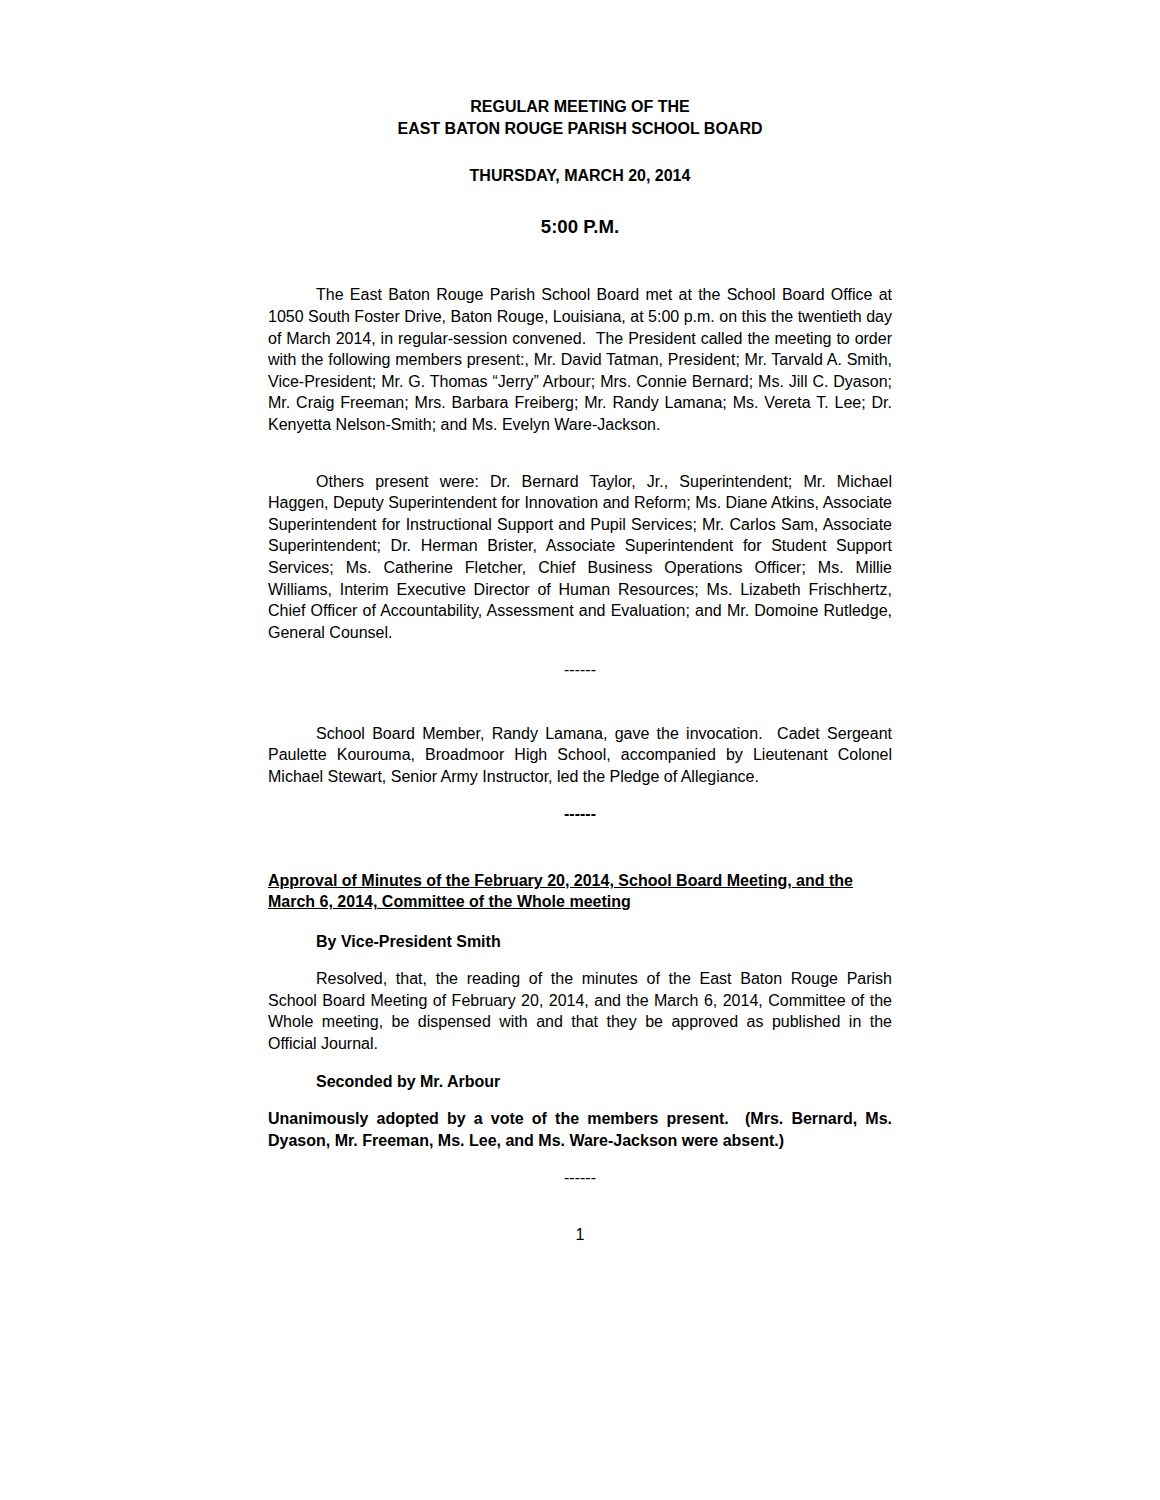REGULAR MEETING OF THE
EAST BATON ROUGE PARISH SCHOOL BOARD
THURSDAY, MARCH 20, 2014
5:00 P.M.
The East Baton Rouge Parish School Board met at the School Board Office at 1050 South Foster Drive, Baton Rouge, Louisiana, at 5:00 p.m. on this the twentieth day of March 2014, in regular-session convened. The President called the meeting to order with the following members present:, Mr. David Tatman, President; Mr. Tarvald A. Smith, Vice-President; Mr. G. Thomas “Jerry” Arbour; Mrs. Connie Bernard; Ms. Jill C. Dyason; Mr. Craig Freeman; Mrs. Barbara Freiberg; Mr. Randy Lamana; Ms. Vereta T. Lee; Dr. Kenyetta Nelson-Smith; and Ms. Evelyn Ware-Jackson.
Others present were: Dr. Bernard Taylor, Jr., Superintendent; Mr. Michael Haggen, Deputy Superintendent for Innovation and Reform; Ms. Diane Atkins, Associate Superintendent for Instructional Support and Pupil Services; Mr. Carlos Sam, Associate Superintendent; Dr. Herman Brister, Associate Superintendent for Student Support Services; Ms. Catherine Fletcher, Chief Business Operations Officer; Ms. Millie Williams, Interim Executive Director of Human Resources; Ms. Lizabeth Frischhertz, Chief Officer of Accountability, Assessment and Evaluation; and Mr. Domoine Rutledge, General Counsel.
------
School Board Member, Randy Lamana, gave the invocation. Cadet Sergeant Paulette Kourouma, Broadmoor High School, accompanied by Lieutenant Colonel Michael Stewart, Senior Army Instructor, led the Pledge of Allegiance.
------
Approval of Minutes of the February 20, 2014, School Board Meeting, and the March 6, 2014, Committee of the Whole meeting
By Vice-President Smith
Resolved, that, the reading of the minutes of the East Baton Rouge Parish School Board Meeting of February 20, 2014, and the March 6, 2014, Committee of the Whole meeting, be dispensed with and that they be approved as published in the Official Journal.
Seconded by Mr. Arbour
Unanimously adopted by a vote of the members present. (Mrs. Bernard, Ms. Dyason, Mr. Freeman, Ms. Lee, and Ms. Ware-Jackson were absent.)
------
1